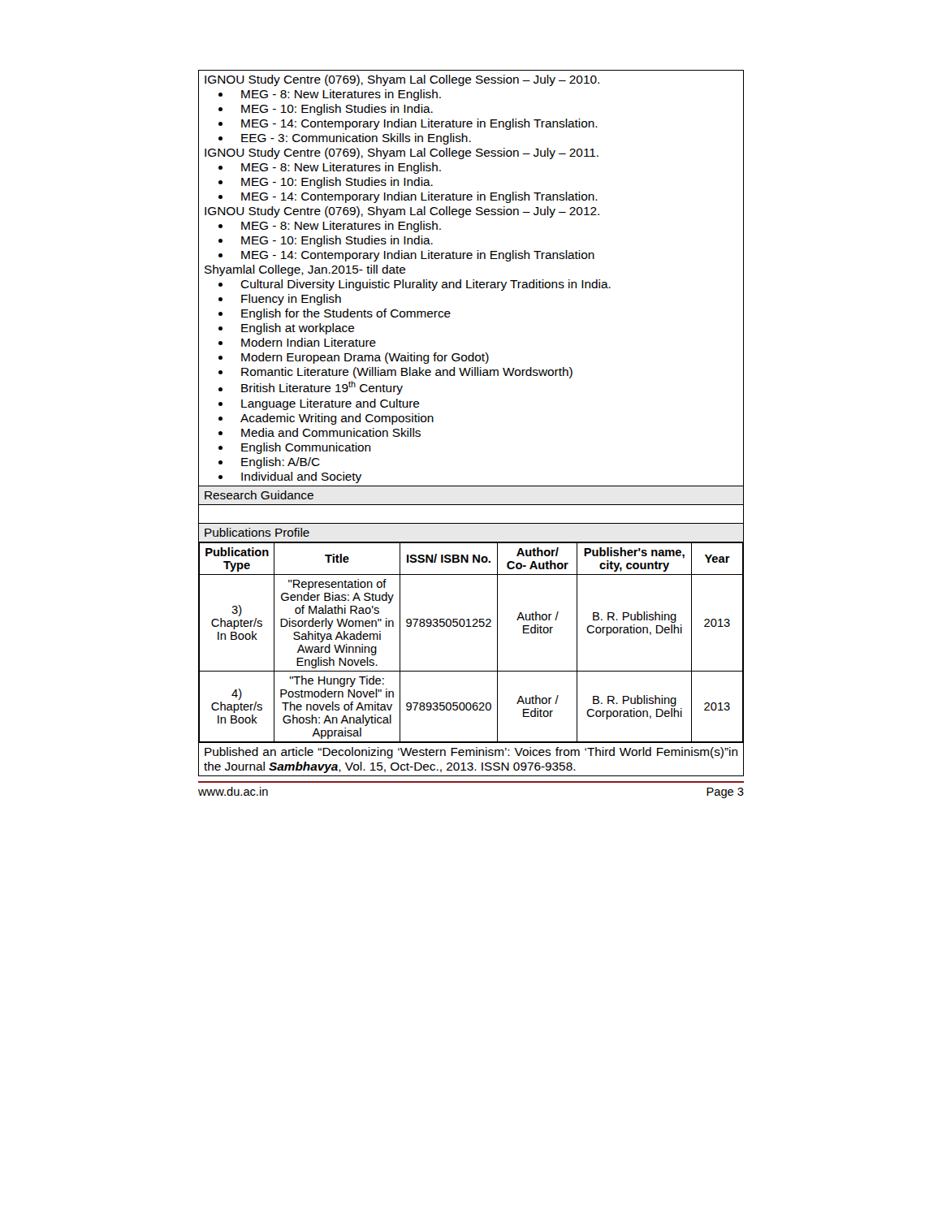| IGNOU Study Centre (0769), Shyam Lal College Session – July – 2010. MEG - 8: New Literatures in English. MEG - 10: English Studies in India. MEG - 14: Contemporary Indian Literature in English Translation. EEG - 3: Communication Skills in English. IGNOU Study Centre (0769), Shyam Lal College Session – July – 2011. MEG - 8: New Literatures in English. MEG - 10: English Studies in India. MEG - 14: Contemporary Indian Literature in English Translation. IGNOU Study Centre (0769), Shyam Lal College Session – July – 2012. MEG - 8: New Literatures in English. MEG - 10: English Studies in India. MEG - 14: Contemporary Indian Literature in English Translation Shyamlal College, Jan.2015- till date Cultural Diversity Linguistic Plurality and Literary Traditions in India. Fluency in English English for the Students of Commerce English at workplace Modern Indian Literature Modern European Drama (Waiting for Godot) Romantic Literature (William Blake and William Wordsworth) British Literature 19 th Century Language Literature and Culture Academic Writing and Composition Media and Communication Skills English Communication English: A/B/C Individual and Society |
| Research Guidance |
| Publications Profile |
| / Publication Type / Title / ISSN/ ISBN No. / Author/ Co- Author / Publisher's name, city, country / Year / / --- / --- / --- / --- / --- / --- / / 3) Chapter/s In Book / "Representation of Gender Bias: A Study of Malathi Rao's Disorderly Women" in Sahitya Akademi Award Winning English Novels. / 9789350501252 / Author / Editor / B. R. Publishing Corporation, Delhi / 2013 / / 4) Chapter/s In Book / "The Hungry Tide: Postmodern Novel" in The novels of Amitav Ghosh: An Analytical Appraisal / 9789350500620 / Author / Editor / B. R. Publishing Corporation, Delhi / 2013 / |
| Published an article “Decolonizing ‘Western Feminism’: Voices from ‘Third World Feminism(s)”in the Journal Sambhavya , Vol. 15, Oct-Dec., 2013. ISSN 0976-9358. |
www.du.ac.in Page 3